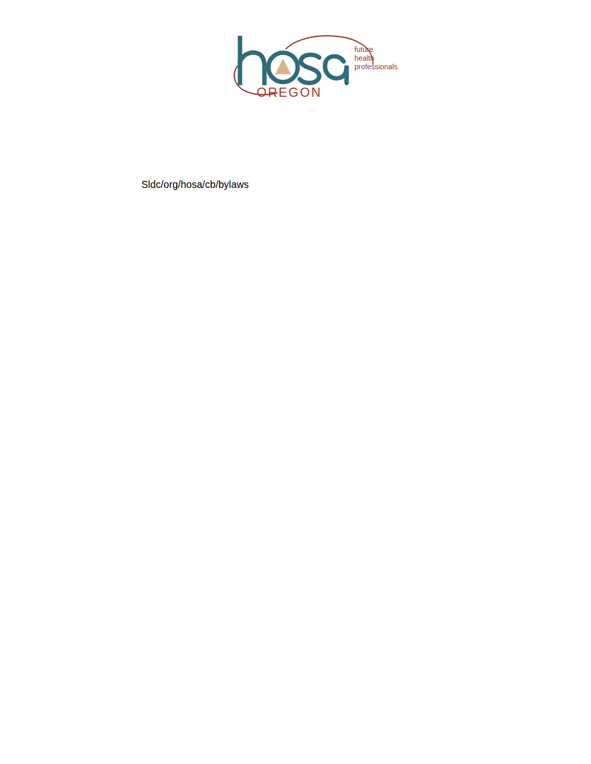Oregon HOSA - Future Health Professionals OREGON future health professionals
Sldc/org/hosa/cb/bylaws